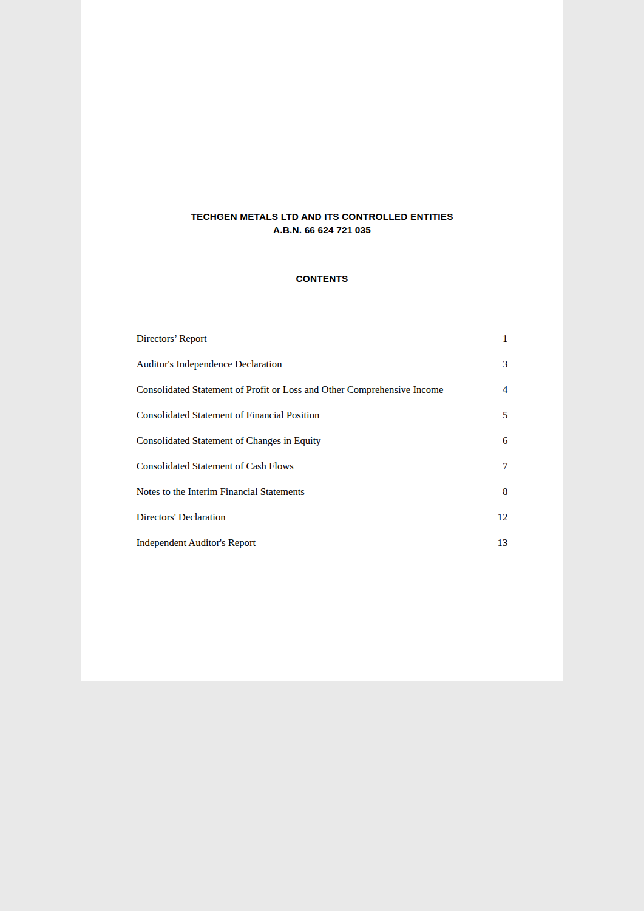TECHGEN METALS LTD AND ITS CONTROLLED ENTITIES
A.B.N. 66 624 721 035
CONTENTS
| Directors’ Report | 1 |
| Auditor's Independence Declaration | 3 |
| Consolidated Statement of Profit or Loss and Other Comprehensive Income | 4 |
| Consolidated Statement of Financial Position | 5 |
| Consolidated Statement of Changes in Equity | 6 |
| Consolidated Statement of Cash Flows | 7 |
| Notes to the Interim Financial Statements | 8 |
| Directors' Declaration | 12 |
| Independent Auditor's Report | 13 |